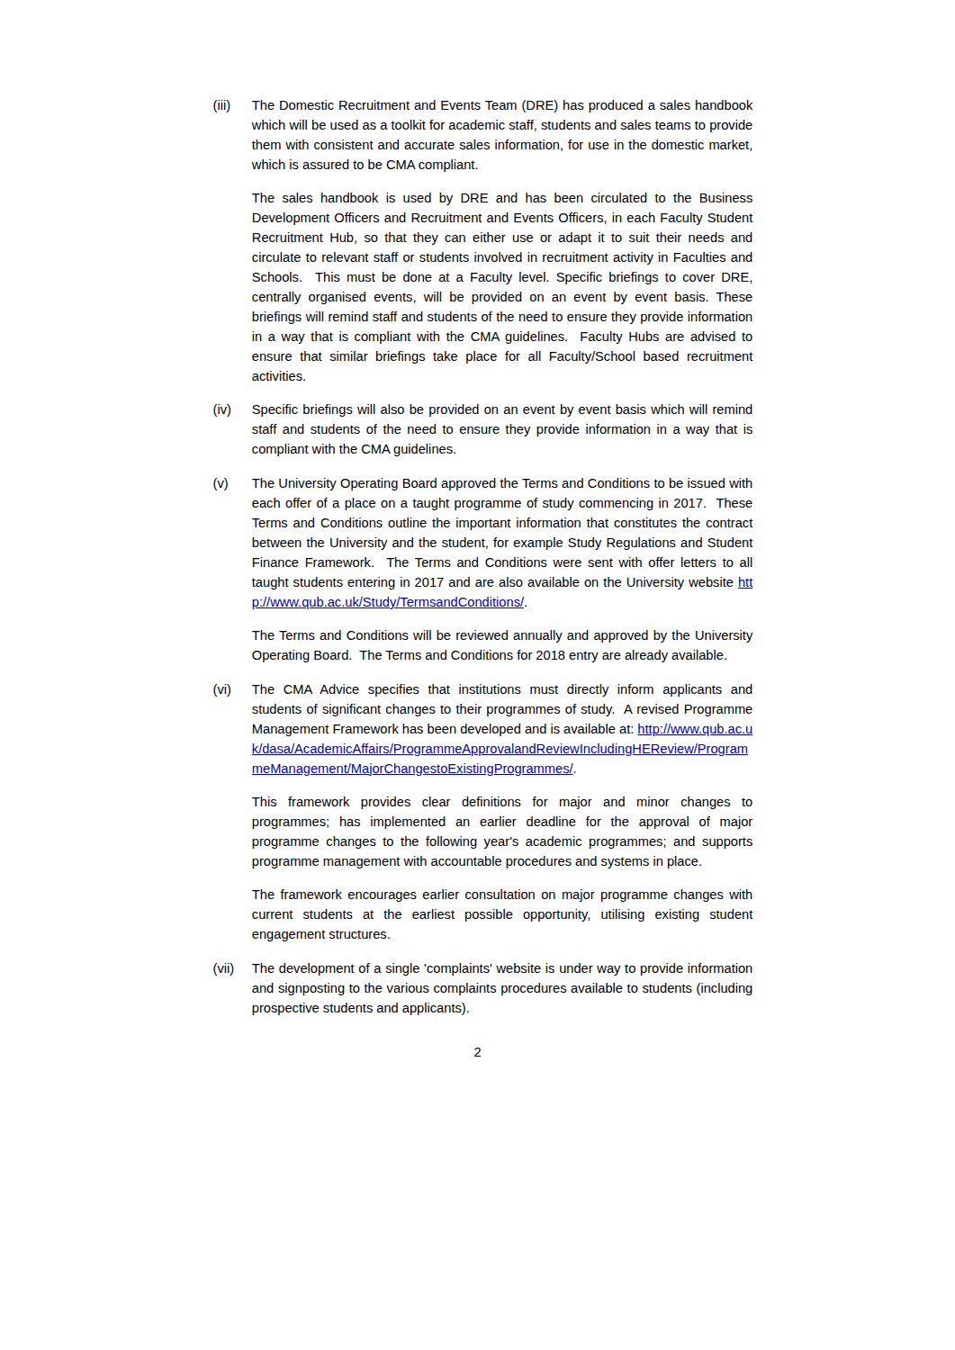(iii)
The Domestic Recruitment and Events Team (DRE) has produced a sales handbook which will be used as a toolkit for academic staff, students and sales teams to provide them with consistent and accurate sales information, for use in the domestic market, which is assured to be CMA compliant.
The sales handbook is used by DRE and has been circulated to the Business Development Officers and Recruitment and Events Officers, in each Faculty Student Recruitment Hub, so that they can either use or adapt it to suit their needs and circulate to relevant staff or students involved in recruitment activity in Faculties and Schools. This must be done at a Faculty level. Specific briefings to cover DRE, centrally organised events, will be provided on an event by event basis. These briefings will remind staff and students of the need to ensure they provide information in a way that is compliant with the CMA guidelines. Faculty Hubs are advised to ensure that similar briefings take place for all Faculty/School based recruitment activities.
(iv)
Specific briefings will also be provided on an event by event basis which will remind staff and students of the need to ensure they provide information in a way that is compliant with the CMA guidelines.
(v)
The University Operating Board approved the Terms and Conditions to be issued with each offer of a place on a taught programme of study commencing in 2017. These Terms and Conditions outline the important information that constitutes the contract between the University and the student, for example Study Regulations and Student Finance Framework. The Terms and Conditions were sent with offer letters to all taught students entering in 2017 and are also available on the University website http://www.qub.ac.uk/Study/TermsandConditions/.
The Terms and Conditions will be reviewed annually and approved by the University Operating Board. The Terms and Conditions for 2018 entry are already available.
(vi)
The CMA Advice specifies that institutions must directly inform applicants and students of significant changes to their programmes of study. A revised Programme Management Framework has been developed and is available at: http://www.qub.ac.uk/dasa/AcademicAffairs/ProgrammeApprovalandReviewIncludingHEReview/ProgrammeManagement/MajorChangestoExistingProgrammes/.
This framework provides clear definitions for major and minor changes to programmes; has implemented an earlier deadline for the approval of major programme changes to the following year's academic programmes; and supports programme management with accountable procedures and systems in place.
The framework encourages earlier consultation on major programme changes with current students at the earliest possible opportunity, utilising existing student engagement structures.
(vii)
The development of a single 'complaints' website is under way to provide information and signposting to the various complaints procedures available to students (including prospective students and applicants).
2